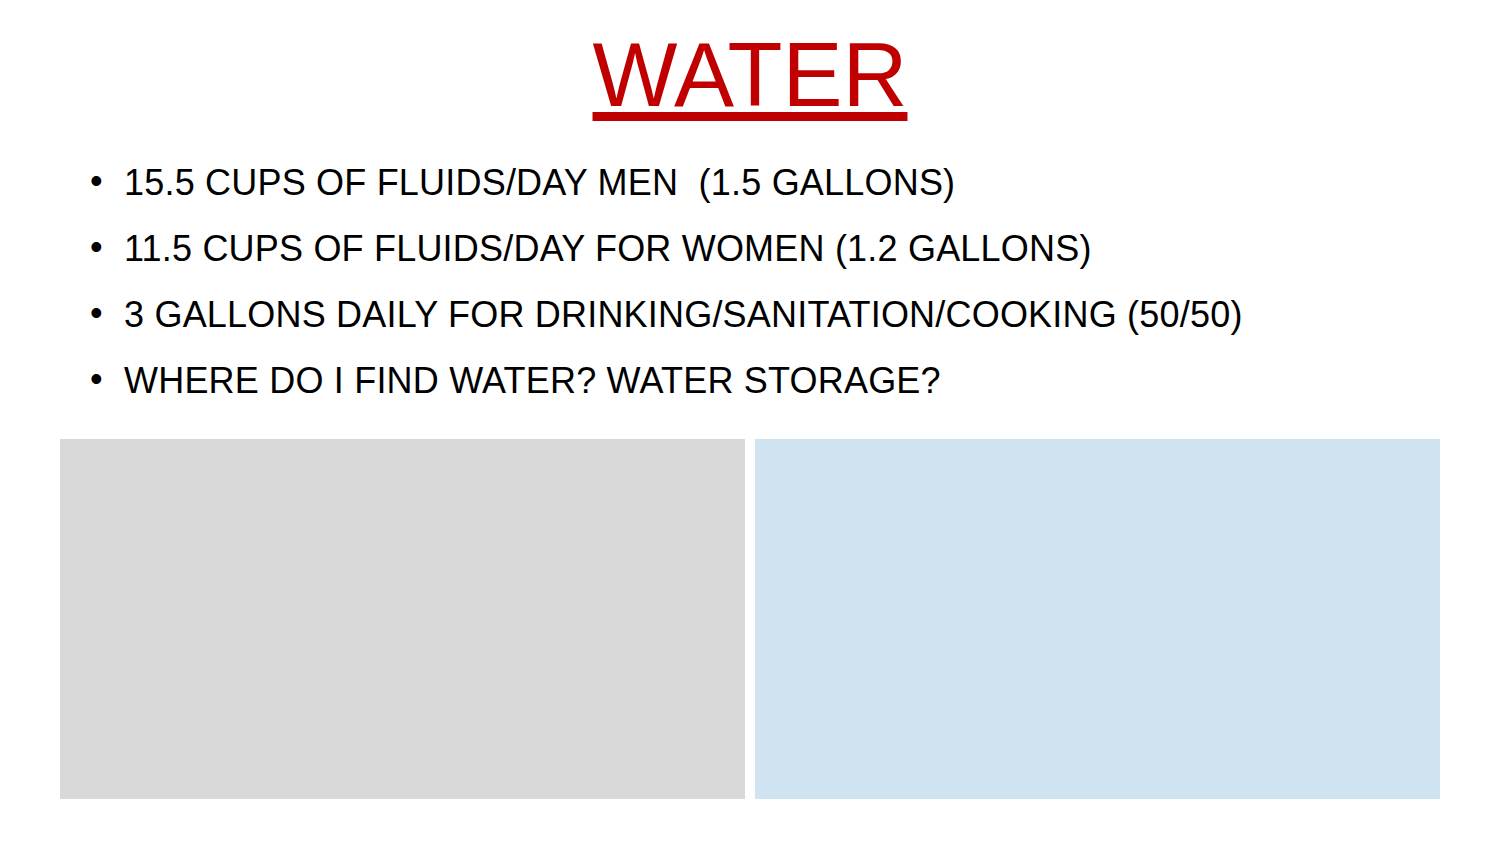WATER
15.5 CUPS OF FLUIDS/DAY MEN (1.5 GALLONS)
11.5 CUPS OF FLUIDS/DAY FOR WOMEN (1.2 GALLONS)
3 GALLONS DAILY FOR DRINKING/SANITATION/COOKING (50/50)
WHERE DO I FIND WATER? WATER STORAGE?